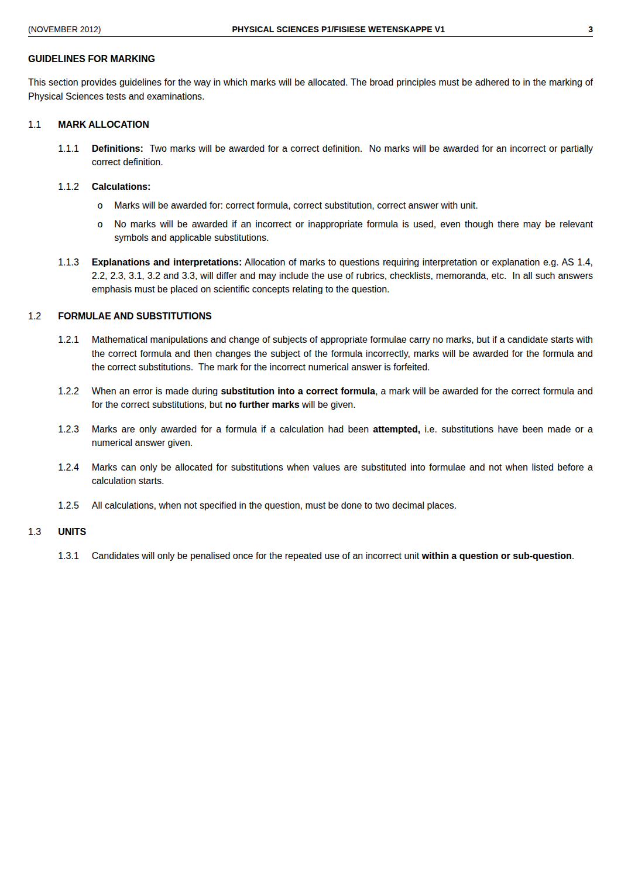(NOVEMBER 2012) PHYSICAL SCIENCES P1/FISIESE WETENSKAPPE V1 3
GUIDELINES FOR MARKING
This section provides guidelines for the way in which marks will be allocated. The broad principles must be adhered to in the marking of Physical Sciences tests and examinations.
1.1
Mark Allocation
1.1.1
Definitions: Two marks will be awarded for a correct definition. No marks will be awarded for an incorrect or partially correct definition.
1.1.2
Calculations:
Marks will be awarded for: correct formula, correct substitution, correct answer with unit.
No marks will be awarded if an incorrect or inappropriate formula is used, even though there may be relevant symbols and applicable substitutions.
1.1.3
Explanations and interpretations: Allocation of marks to questions requiring interpretation or explanation e.g. AS 1.4, 2.2, 2.3, 3.1, 3.2 and 3.3, will differ and may include the use of rubrics, checklists, memoranda, etc. In all such answers emphasis must be placed on scientific concepts relating to the question.
1.2
Formulae and Substitutions
1.2.1
Mathematical manipulations and change of subjects of appropriate formulae carry no marks, but if a candidate starts with the correct formula and then changes the subject of the formula incorrectly, marks will be awarded for the formula and the correct substitutions. The mark for the incorrect numerical answer is forfeited.
1.2.2
When an error is made during substitution into a correct formula, a mark will be awarded for the correct formula and for the correct substitutions, but no further marks will be given.
1.2.3
Marks are only awarded for a formula if a calculation had been attempted, i.e. substitutions have been made or a numerical answer given.
1.2.4
Marks can only be allocated for substitutions when values are substituted into formulae and not when listed before a calculation starts.
1.2.5
All calculations, when not specified in the question, must be done to two decimal places.
1.3
Units
1.3.1
Candidates will only be penalised once for the repeated use of an incorrect unit within a question or sub-question.